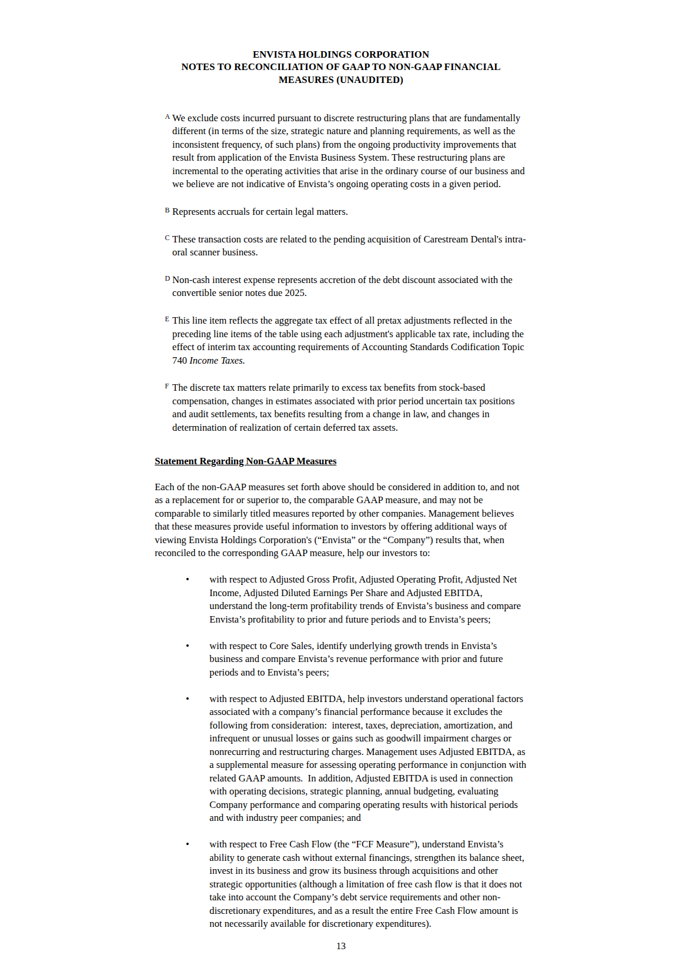ENVISTA HOLDINGS CORPORATION
NOTES TO RECONCILIATION OF GAAP TO NON-GAAP FINANCIAL MEASURES (UNAUDITED)
A
We exclude costs incurred pursuant to discrete restructuring plans that are fundamentally different (in terms of the size, strategic nature and planning requirements, as well as the inconsistent frequency, of such plans) from the ongoing productivity improvements that result from application of the Envista Business System. These restructuring plans are incremental to the operating activities that arise in the ordinary course of our business and we believe are not indicative of Envista’s ongoing operating costs in a given period.
B
Represents accruals for certain legal matters.
C
These transaction costs are related to the pending acquisition of Carestream Dental's intra-oral scanner business.
D
Non-cash interest expense represents accretion of the debt discount associated with the convertible senior notes due 2025.
E
This line item reflects the aggregate tax effect of all pretax adjustments reflected in the preceding line items of the table using each adjustment's applicable tax rate, including the effect of interim tax accounting requirements of Accounting Standards Codification Topic 740 Income Taxes.
F
The discrete tax matters relate primarily to excess tax benefits from stock-based compensation, changes in estimates associated with prior period uncertain tax positions and audit settlements, tax benefits resulting from a change in law, and changes in determination of realization of certain deferred tax assets.
Statement Regarding Non-GAAP Measures
Each of the non-GAAP measures set forth above should be considered in addition to, and not as a replacement for or superior to, the comparable GAAP measure, and may not be comparable to similarly titled measures reported by other companies. Management believes that these measures provide useful information to investors by offering additional ways of viewing Envista Holdings Corporation's (“Envista” or the “Company”) results that, when reconciled to the corresponding GAAP measure, help our investors to:
• with respect to Adjusted Gross Profit, Adjusted Operating Profit, Adjusted Net Income, Adjusted Diluted Earnings Per Share and Adjusted EBITDA, understand the long-term profitability trends of Envista’s business and compare Envista’s profitability to prior and future periods and to Envista’s peers;
• with respect to Core Sales, identify underlying growth trends in Envista’s business and compare Envista’s revenue performance with prior and future periods and to Envista’s peers;
• with respect to Adjusted EBITDA, help investors understand operational factors associated with a company’s financial performance because it excludes the following from consideration: interest, taxes, depreciation, amortization, and infrequent or unusual losses or gains such as goodwill impairment charges or nonrecurring and restructuring charges. Management uses Adjusted EBITDA, as a supplemental measure for assessing operating performance in conjunction with related GAAP amounts. In addition, Adjusted EBITDA is used in connection with operating decisions, strategic planning, annual budgeting, evaluating Company performance and comparing operating results with historical periods and with industry peer companies; and
• with respect to Free Cash Flow (the “FCF Measure”), understand Envista’s ability to generate cash without external financings, strengthen its balance sheet, invest in its business and grow its business through acquisitions and other strategic opportunities (although a limitation of free cash flow is that it does not take into account the Company’s debt service requirements and other non-discretionary expenditures, and as a result the entire Free Cash Flow amount is not necessarily available for discretionary expenditures).
13